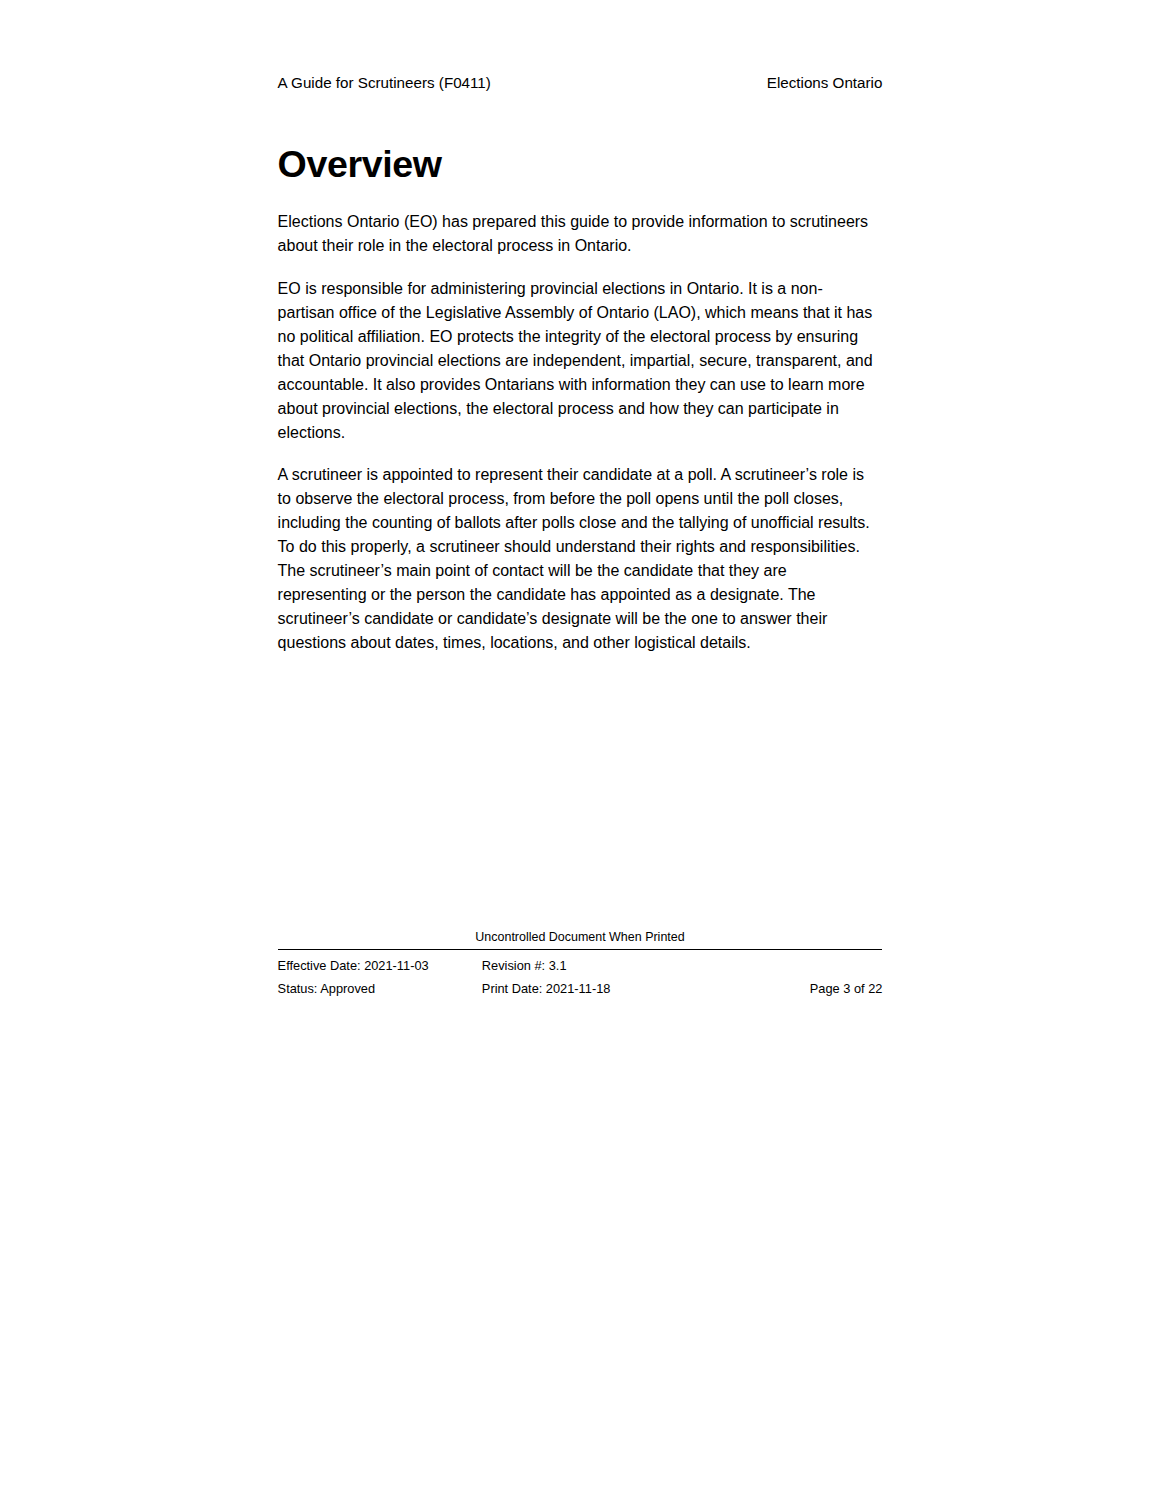A Guide for Scrutineers (F0411)
Elections Ontario
Overview
Elections Ontario (EO) has prepared this guide to provide information to scrutineers about their role in the electoral process in Ontario.
EO is responsible for administering provincial elections in Ontario. It is a non-partisan office of the Legislative Assembly of Ontario (LAO), which means that it has no political affiliation. EO protects the integrity of the electoral process by ensuring that Ontario provincial elections are independent, impartial, secure, transparent, and accountable. It also provides Ontarians with information they can use to learn more about provincial elections, the electoral process and how they can participate in elections.
A scrutineer is appointed to represent their candidate at a poll. A scrutineer’s role is to observe the electoral process, from before the poll opens until the poll closes, including the counting of ballots after polls close and the tallying of unofficial results. To do this properly, a scrutineer should understand their rights and responsibilities. The scrutineer’s main point of contact will be the candidate that they are representing or the person the candidate has appointed as a designate. The scrutineer’s candidate or candidate’s designate will be the one to answer their questions about dates, times, locations, and other logistical details.
Uncontrolled Document When Printed
Effective Date: 2021-11-03
Revision #: 3.1
Status: Approved
Print Date: 2021-11-18
Page 3 of 22